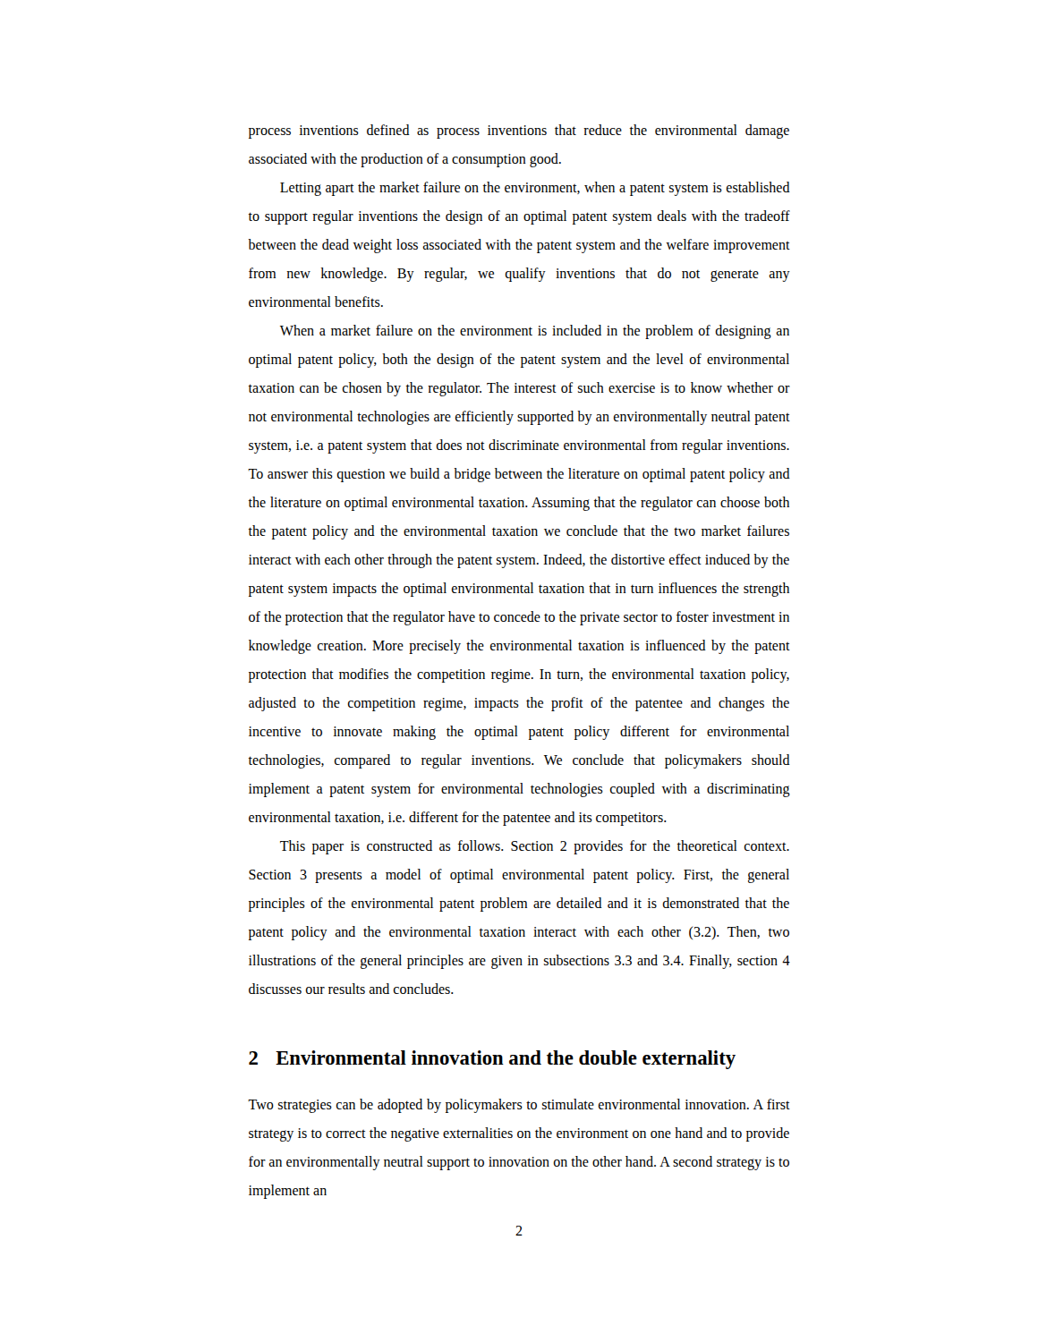process inventions defined as process inventions that reduce the environmental damage associated with the production of a consumption good.
Letting apart the market failure on the environment, when a patent system is established to support regular inventions the design of an optimal patent system deals with the tradeoff between the dead weight loss associated with the patent system and the welfare improvement from new knowledge. By regular, we qualify inventions that do not generate any environmental benefits.
When a market failure on the environment is included in the problem of designing an optimal patent policy, both the design of the patent system and the level of environmental taxation can be chosen by the regulator. The interest of such exercise is to know whether or not environmental technologies are efficiently supported by an environmentally neutral patent system, i.e. a patent system that does not discriminate environmental from regular inventions. To answer this question we build a bridge between the literature on optimal patent policy and the literature on optimal environmental taxation. Assuming that the regulator can choose both the patent policy and the environmental taxation we conclude that the two market failures interact with each other through the patent system. Indeed, the distortive effect induced by the patent system impacts the optimal environmental taxation that in turn influences the strength of the protection that the regulator have to concede to the private sector to foster investment in knowledge creation. More precisely the environmental taxation is influenced by the patent protection that modifies the competition regime. In turn, the environmental taxation policy, adjusted to the competition regime, impacts the profit of the patentee and changes the incentive to innovate making the optimal patent policy different for environmental technologies, compared to regular inventions. We conclude that policymakers should implement a patent system for environmental technologies coupled with a discriminating environmental taxation, i.e. different for the patentee and its competitors.
This paper is constructed as follows. Section 2 provides for the theoretical context. Section 3 presents a model of optimal environmental patent policy. First, the general principles of the environmental patent problem are detailed and it is demonstrated that the patent policy and the environmental taxation interact with each other (3.2). Then, two illustrations of the general principles are given in subsections 3.3 and 3.4. Finally, section 4 discusses our results and concludes.
2 Environmental innovation and the double externality
Two strategies can be adopted by policymakers to stimulate environmental innovation. A first strategy is to correct the negative externalities on the environment on one hand and to provide for an environmentally neutral support to innovation on the other hand. A second strategy is to implement an
2